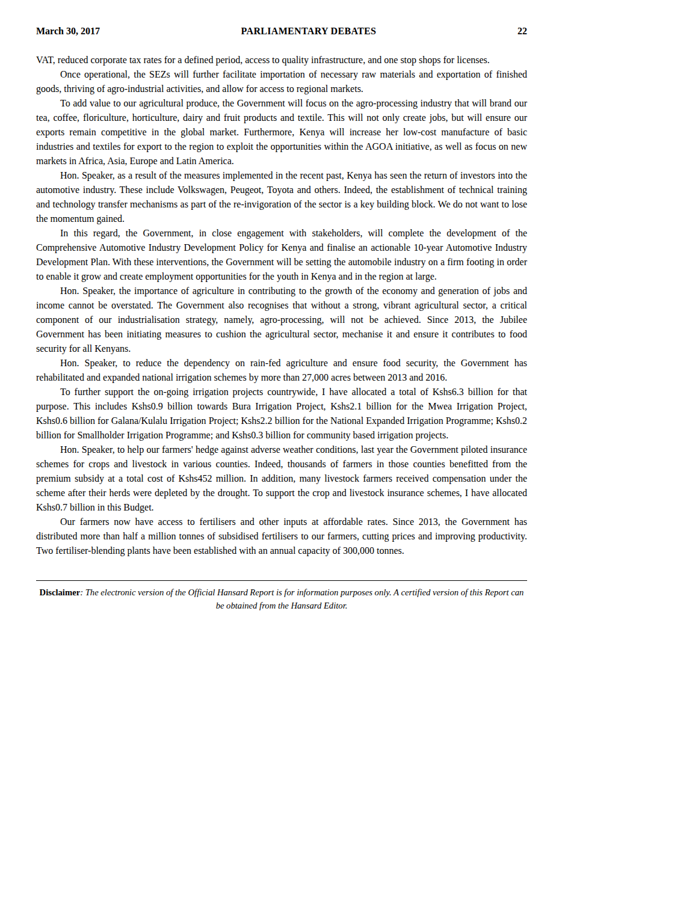March 30, 2017 PARLIAMENTARY DEBATES 22
VAT, reduced corporate tax rates for a defined period, access to quality infrastructure, and one stop shops for licenses.
Once operational, the SEZs will further facilitate importation of necessary raw materials and exportation of finished goods, thriving of agro-industrial activities, and allow for access to regional markets.
To add value to our agricultural produce, the Government will focus on the agro-processing industry that will brand our tea, coffee, floriculture, horticulture, dairy and fruit products and textile. This will not only create jobs, but will ensure our exports remain competitive in the global market. Furthermore, Kenya will increase her low-cost manufacture of basic industries and textiles for export to the region to exploit the opportunities within the AGOA initiative, as well as focus on new markets in Africa, Asia, Europe and Latin America.
Hon. Speaker, as a result of the measures implemented in the recent past, Kenya has seen the return of investors into the automotive industry. These include Volkswagen, Peugeot, Toyota and others. Indeed, the establishment of technical training and technology transfer mechanisms as part of the re-invigoration of the sector is a key building block. We do not want to lose the momentum gained.
In this regard, the Government, in close engagement with stakeholders, will complete the development of the Comprehensive Automotive Industry Development Policy for Kenya and finalise an actionable 10-year Automotive Industry Development Plan. With these interventions, the Government will be setting the automobile industry on a firm footing in order to enable it grow and create employment opportunities for the youth in Kenya and in the region at large.
Hon. Speaker, the importance of agriculture in contributing to the growth of the economy and generation of jobs and income cannot be overstated. The Government also recognises that without a strong, vibrant agricultural sector, a critical component of our industrialisation strategy, namely, agro-processing, will not be achieved. Since 2013, the Jubilee Government has been initiating measures to cushion the agricultural sector, mechanise it and ensure it contributes to food security for all Kenyans.
Hon. Speaker, to reduce the dependency on rain-fed agriculture and ensure food security, the Government has rehabilitated and expanded national irrigation schemes by more than 27,000 acres between 2013 and 2016.
To further support the on-going irrigation projects countrywide, I have allocated a total of Kshs6.3 billion for that purpose. This includes Kshs0.9 billion towards Bura Irrigation Project, Kshs2.1 billion for the Mwea Irrigation Project, Kshs0.6 billion for Galana/Kulalu Irrigation Project; Kshs2.2 billion for the National Expanded Irrigation Programme; Kshs0.2 billion for Smallholder Irrigation Programme; and Kshs0.3 billion for community based irrigation projects.
Hon. Speaker, to help our farmers' hedge against adverse weather conditions, last year the Government piloted insurance schemes for crops and livestock in various counties. Indeed, thousands of farmers in those counties benefitted from the premium subsidy at a total cost of Kshs452 million. In addition, many livestock farmers received compensation under the scheme after their herds were depleted by the drought. To support the crop and livestock insurance schemes, I have allocated Kshs0.7 billion in this Budget.
Our farmers now have access to fertilisers and other inputs at affordable rates. Since 2013, the Government has distributed more than half a million tonnes of subsidised fertilisers to our farmers, cutting prices and improving productivity. Two fertiliser-blending plants have been established with an annual capacity of 300,000 tonnes.
Disclaimer: The electronic version of the Official Hansard Report is for information purposes only. A certified version of this Report can be obtained from the Hansard Editor.